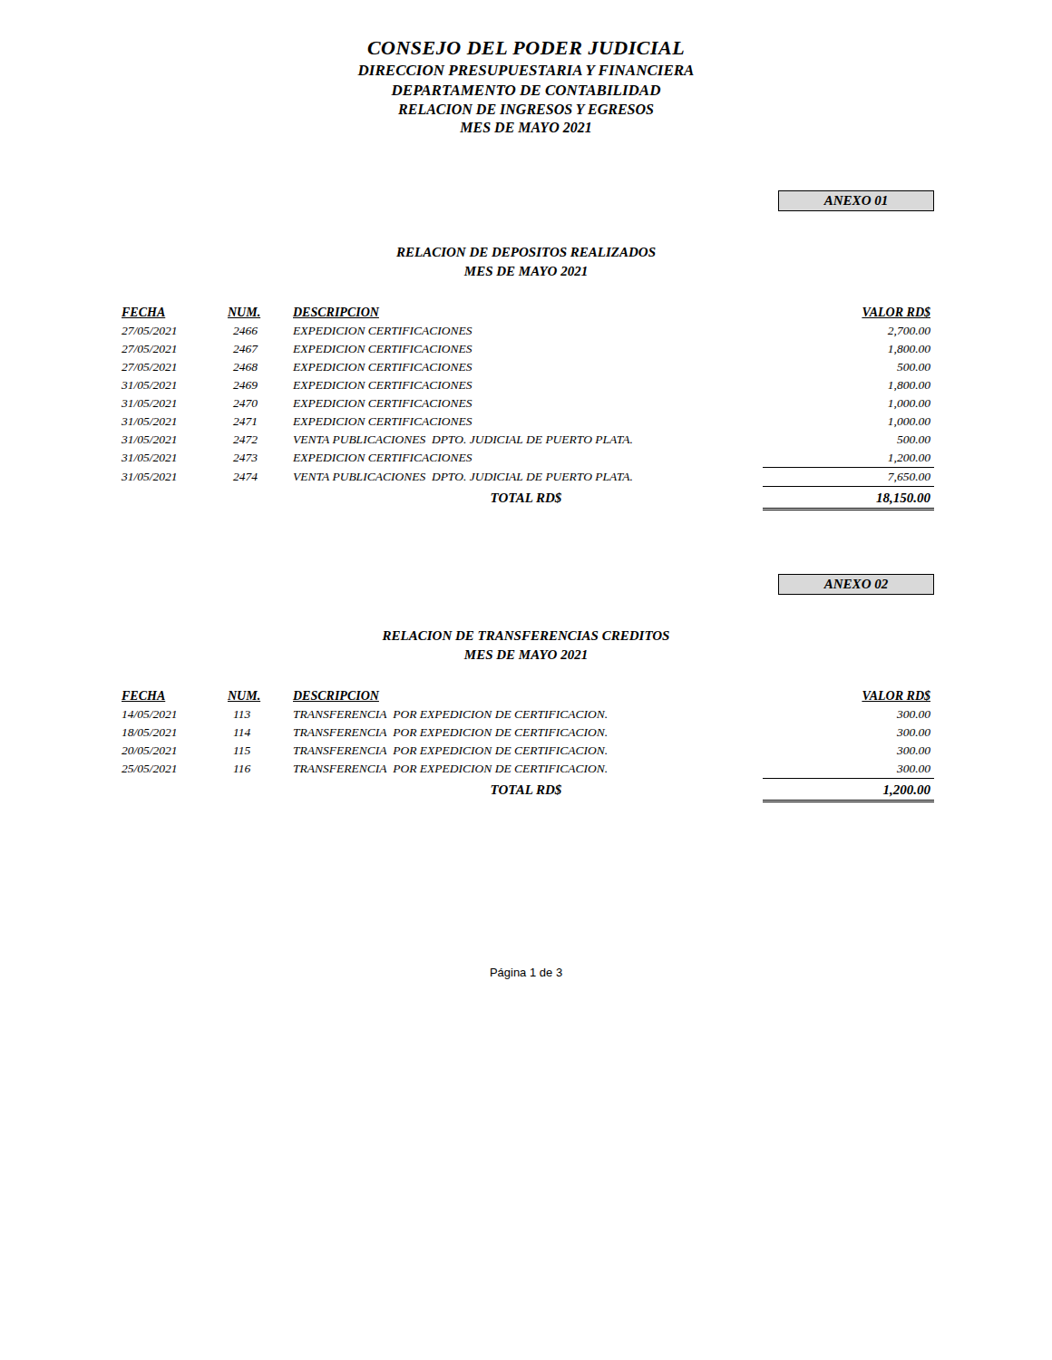CONSEJO DEL PODER JUDICIAL
DIRECCION PRESUPUESTARIA Y FINANCIERA
DEPARTAMENTO DE CONTABILIDAD
RELACION DE INGRESOS Y EGRESOS
MES DE MAYO 2021
ANEXO 01
RELACION DE DEPOSITOS REALIZADOS
MES DE MAYO 2021
| FECHA | NUM. | DESCRIPCION | VALOR RD$ |
| --- | --- | --- | --- |
| 27/05/2021 | 2466 | EXPEDICION CERTIFICACIONES | 2,700.00 |
| 27/05/2021 | 2467 | EXPEDICION CERTIFICACIONES | 1,800.00 |
| 27/05/2021 | 2468 | EXPEDICION CERTIFICACIONES | 500.00 |
| 31/05/2021 | 2469 | EXPEDICION CERTIFICACIONES | 1,800.00 |
| 31/05/2021 | 2470 | EXPEDICION CERTIFICACIONES | 1,000.00 |
| 31/05/2021 | 2471 | EXPEDICION CERTIFICACIONES | 1,000.00 |
| 31/05/2021 | 2472 | VENTA PUBLICACIONES DPTO. JUDICIAL DE PUERTO PLATA. | 500.00 |
| 31/05/2021 | 2473 | EXPEDICION CERTIFICACIONES | 1,200.00 |
| 31/05/2021 | 2474 | VENTA PUBLICACIONES DPTO. JUDICIAL DE PUERTO PLATA. | 7,650.00 |
| | | TOTAL RD$ | 18,150.00 |
ANEXO 02
RELACION DE TRANSFERENCIAS CREDITOS
MES DE MAYO 2021
| FECHA | NUM. | DESCRIPCION | VALOR RD$ |
| --- | --- | --- | --- |
| 14/05/2021 | 113 | TRANSFERENCIA POR EXPEDICION DE CERTIFICACION. | 300.00 |
| 18/05/2021 | 114 | TRANSFERENCIA POR EXPEDICION DE CERTIFICACION. | 300.00 |
| 20/05/2021 | 115 | TRANSFERENCIA POR EXPEDICION DE CERTIFICACION. | 300.00 |
| 25/05/2021 | 116 | TRANSFERENCIA POR EXPEDICION DE CERTIFICACION. | 300.00 |
| | | TOTAL RD$ | 1,200.00 |
Página 1 de 3